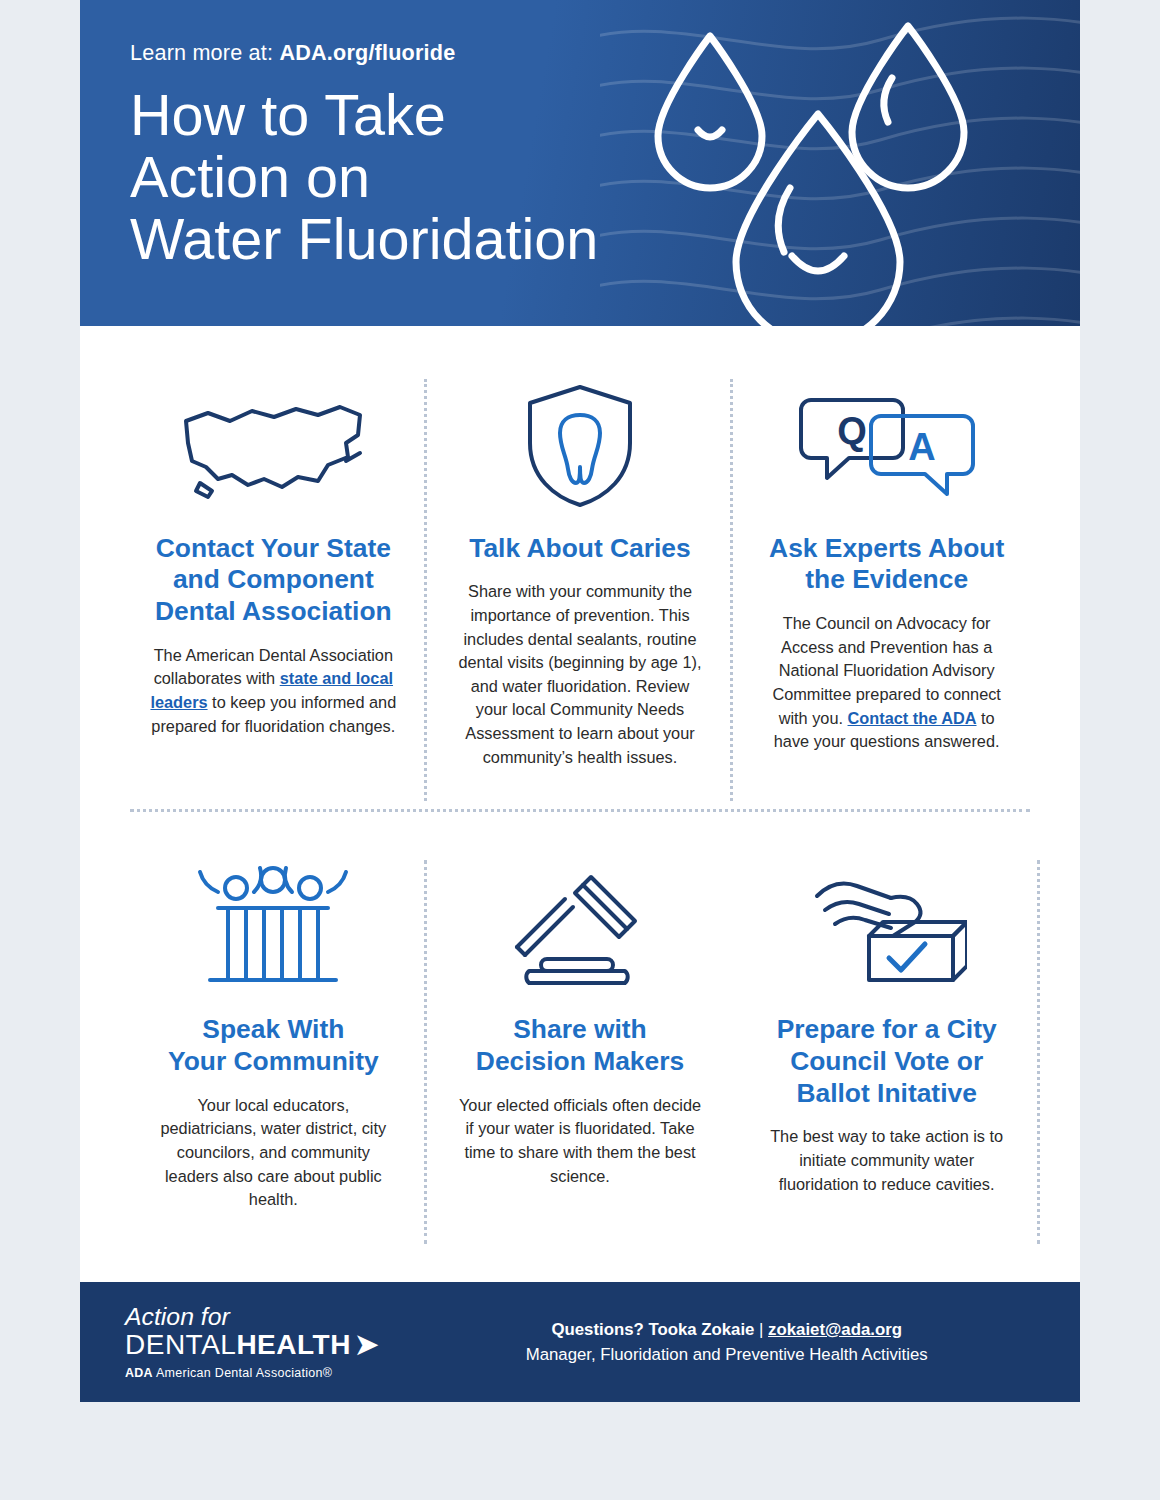Learn more at: ADA.org/fluoride
How to Take
Action on
Water Fluoridation
Contact Your State
and Component
Dental Association
The American Dental Association collaborates with state and local leaders to keep you informed and prepared for fluoridation changes.
Talk About Caries
Share with your community the importance of prevention. This includes dental sealants, routine dental visits (beginning by age 1), and water fluoridation. Review your local Community Needs Assessment to learn about your community’s health issues.
Q A
Ask Experts About
the Evidence
The Council on Advocacy for Access and Prevention has a National Fluoridation Advisory Committee prepared to connect with you. Contact the ADA to have your questions answered.
Speak With
Your Community
Your local educators, pediatricians, water district, city councilors, and community leaders also care about public health.
Share with
Decision Makers
Your elected officials often decide if your water is fluoridated. Take time to share with them the best science.
Prepare for a City
Council Vote or
Ballot Initative
The best way to take action is to initiate community water fluoridation to reduce cavities.
Action for DENTALHEALTH➤ ADA American Dental Association®
Questions? Tooka Zokaie | zokaiet@ada.org Manager, Fluoridation and Preventive Health Activities